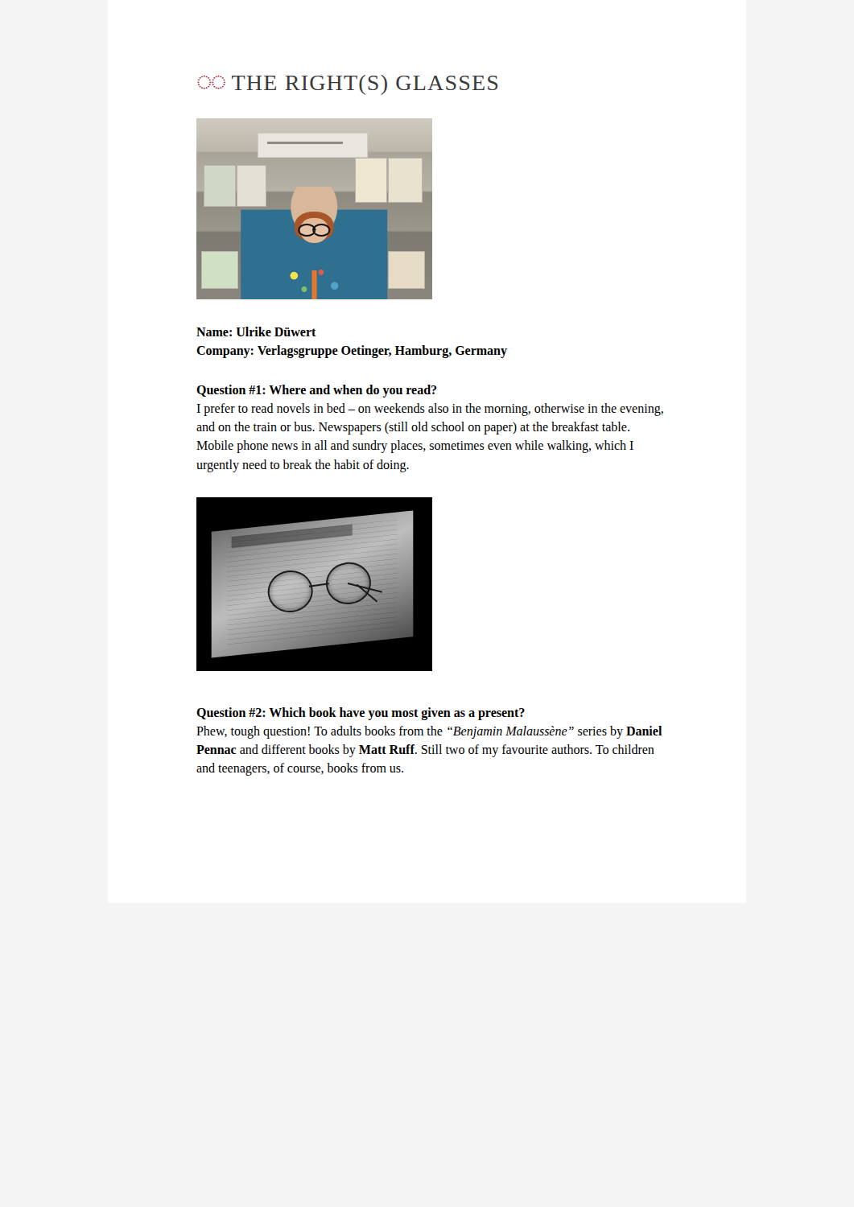◌◌THE RIGHT(S) GLASSES
Name: Ulrike Düwert
Company: Verlagsgruppe Oetinger, Hamburg, Germany
Question #1: Where and when do you read?
I prefer to read novels in bed – on weekends also in the morning, otherwise in the evening, and on the train or bus. Newspapers (still old school on paper) at the breakfast table. Mobile phone news in all and sundry places, sometimes even while walking, which I urgently need to break the habit of doing.
Question #2: Which book have you most given as a present?
Phew, tough question! To adults books from the “Benjamin Malaussène” series by Daniel Pennac and different books by Matt Ruff. Still two of my favourite authors. To children and teenagers, of course, books from us.